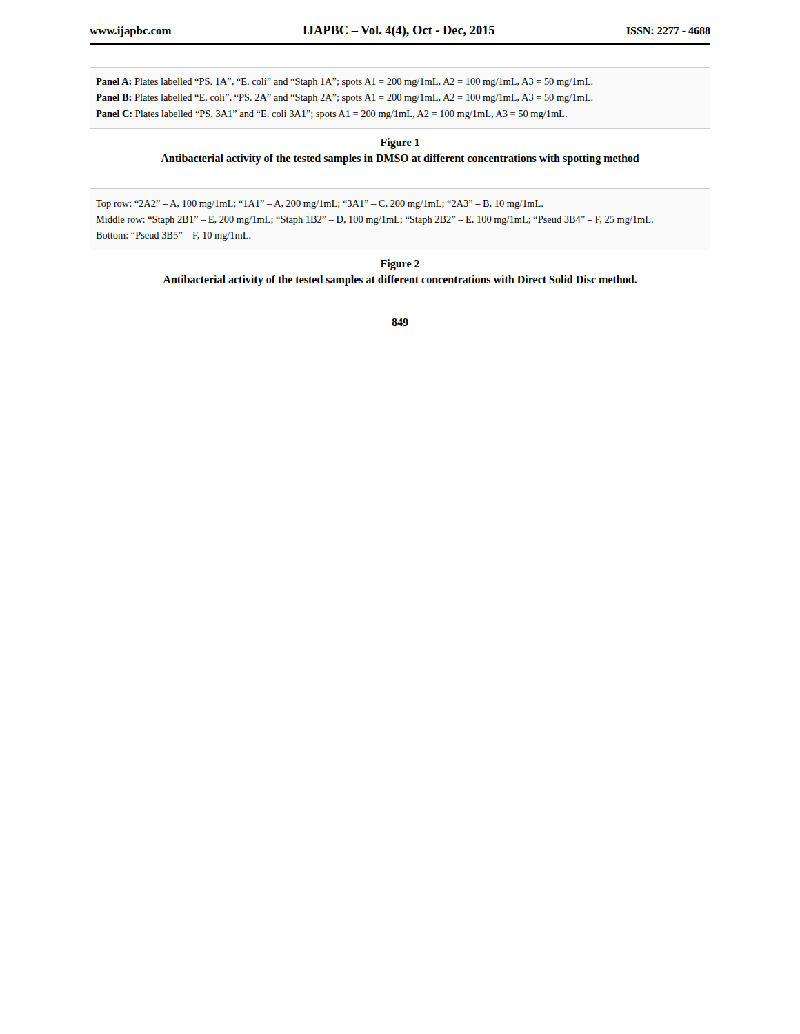www.ijapbc.com IJAPBC – Vol. 4(4), Oct - Dec, 2015 ISSN: 2277 - 4688
Panel A: Plates labelled “PS. 1A”, “E. coli” and “Staph 1A”; spots A1 = 200 mg/1mL, A2 = 100 mg/1mL, A3 = 50 mg/1mL.
Panel B: Plates labelled “E. coli”, “PS. 2A” and “Staph 2A”; spots A1 = 200 mg/1mL, A2 = 100 mg/1mL, A3 = 50 mg/1mL.
Panel C: Plates labelled “PS. 3A1” and “E. coli 3A1”; spots A1 = 200 mg/1mL, A2 = 100 mg/1mL, A3 = 50 mg/1mL.
Figure 1 Antibacterial activity of the tested samples in DMSO at different concentrations with spotting method
Top row: “2A2” – A, 100 mg/1mL; “1A1” – A, 200 mg/1mL; “3A1” – C, 200 mg/1mL; “2A3” – B, 10 mg/1mL.
Middle row: “Staph 2B1” – E, 200 mg/1mL; “Staph 1B2” – D, 100 mg/1mL; “Staph 2B2” – E, 100 mg/1mL; “Pseud 3B4” – F, 25 mg/1mL.
Bottom: “Pseud 3B5” – F, 10 mg/1mL.
Figure 2 Antibacterial activity of the tested samples at different concentrations with Direct Solid Disc method.
849